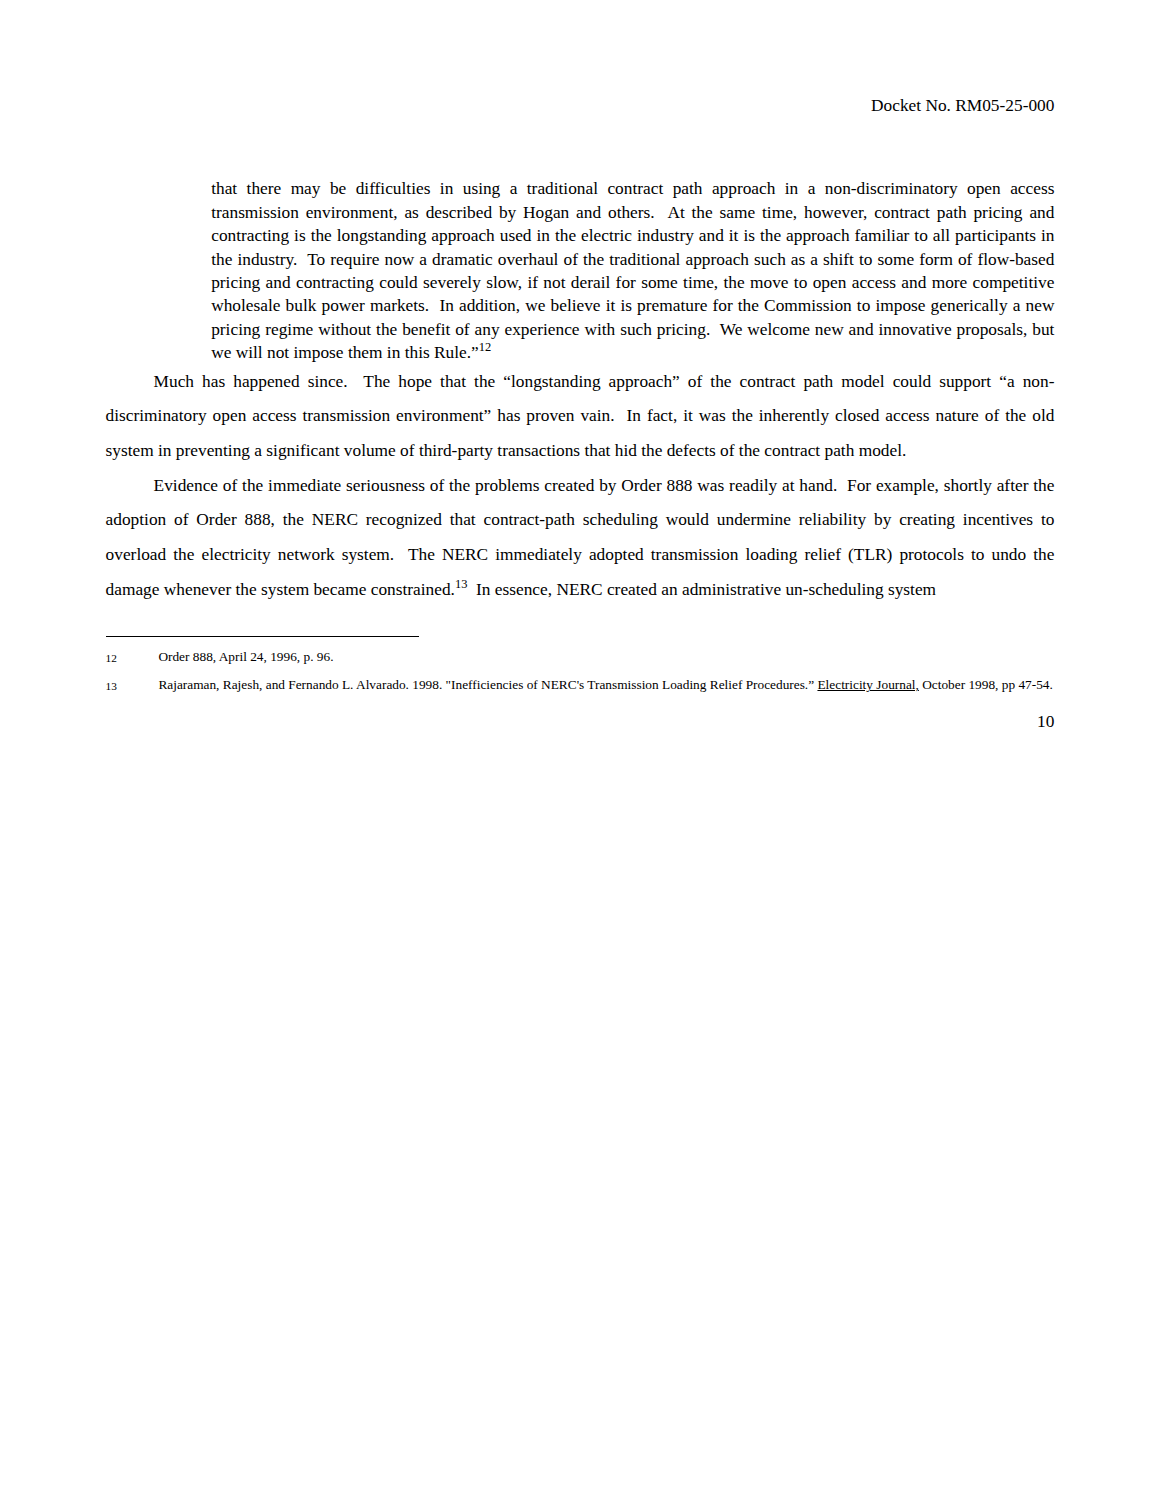Docket No. RM05-25-000
that there may be difficulties in using a traditional contract path approach in a non-discriminatory open access transmission environment, as described by Hogan and others. At the same time, however, contract path pricing and contracting is the longstanding approach used in the electric industry and it is the approach familiar to all participants in the industry. To require now a dramatic overhaul of the traditional approach such as a shift to some form of flow-based pricing and contracting could severely slow, if not derail for some time, the move to open access and more competitive wholesale bulk power markets. In addition, we believe it is premature for the Commission to impose generically a new pricing regime without the benefit of any experience with such pricing. We welcome new and innovative proposals, but we will not impose them in this Rule.”12
Much has happened since. The hope that the “longstanding approach” of the contract path model could support “a non-discriminatory open access transmission environment” has proven vain. In fact, it was the inherently closed access nature of the old system in preventing a significant volume of third-party transactions that hid the defects of the contract path model.
Evidence of the immediate seriousness of the problems created by Order 888 was readily at hand. For example, shortly after the adoption of Order 888, the NERC recognized that contract-path scheduling would undermine reliability by creating incentives to overload the electricity network system. The NERC immediately adopted transmission loading relief (TLR) protocols to undo the damage whenever the system became constrained.13 In essence, NERC created an administrative un-scheduling system
12
Order 888, April 24, 1996, p. 96.
13
Rajaraman, Rajesh, and Fernando L. Alvarado. 1998. "Inefficiencies of NERC's Transmission Loading Relief Procedures.” Electricity Journal, October 1998, pp 47-54.
10